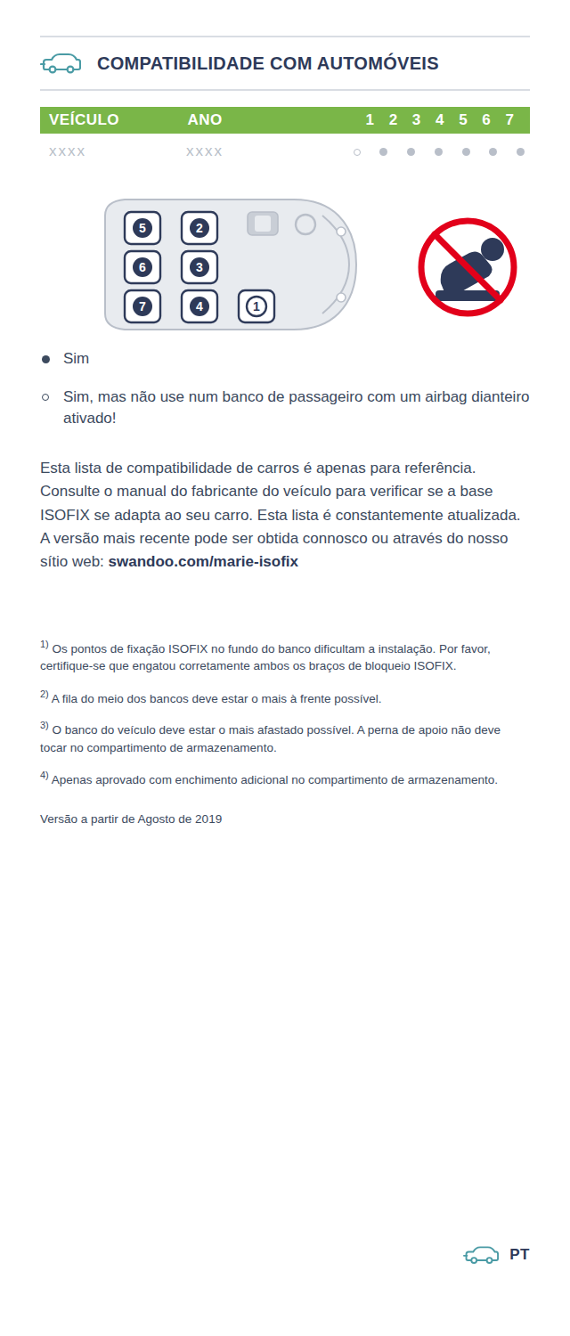Compatibilidade com Automóveis
| VEÍCULO | ANO | 1 2 3 4 5 6 7 |
| --- | --- | --- |
| xxxx | xxxx | |
5 6 7 2 3 4 1
Sim
Sim, mas não use num banco de passageiro com um airbag dianteiro ativado!
Esta lista de compatibilidade de carros é apenas para referência. Consulte o manual do fabricante do veículo para verificar se a base ISOFIX se adapta ao seu carro. Esta lista é constantemente atualizada. A versão mais recente pode ser obtida connosco ou através do nosso sítio web: swandoo.com/marie-isofix
1) Os pontos de fixação ISOFIX no fundo do banco dificultam a instalação. Por favor, certifique-se que engatou corretamente ambos os braços de bloqueio ISOFIX.
2) A fila do meio dos bancos deve estar o mais à frente possível.
3) O banco do veículo deve estar o mais afastado possível. A perna de apoio não deve tocar no compartimento de armazenamento.
4) Apenas aprovado com enchimento adicional no compartimento de armazenamento.
Versão a partir de Agosto de 2019
PT